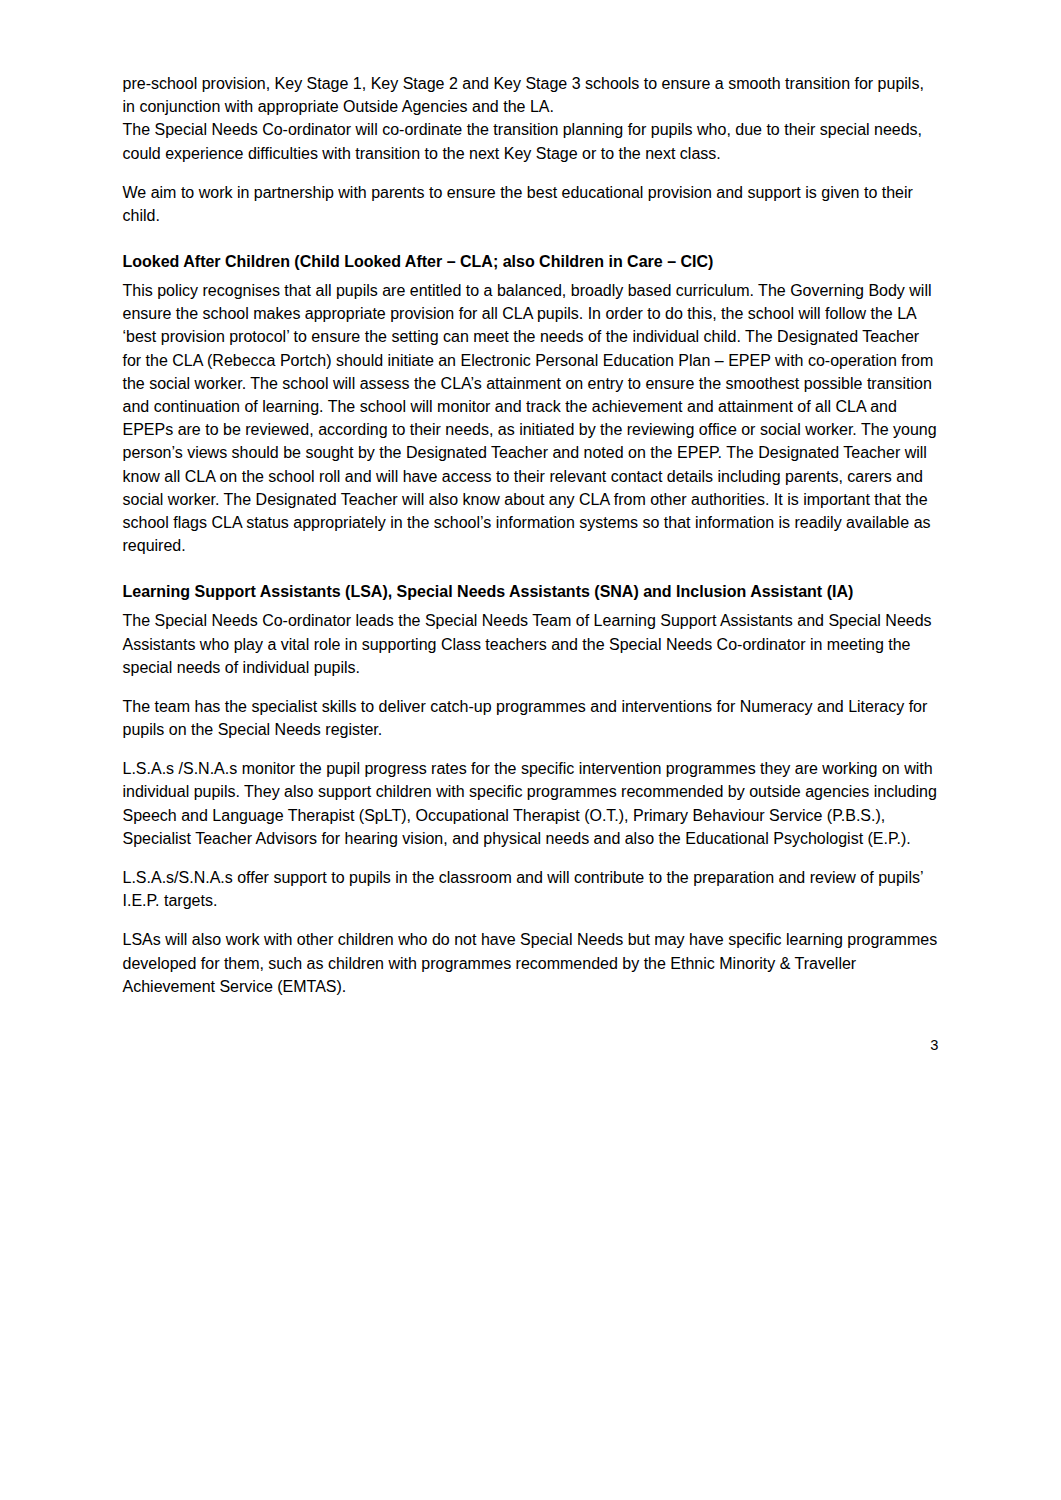pre-school provision, Key Stage 1, Key Stage 2 and Key Stage 3 schools to ensure a smooth transition for pupils, in conjunction with appropriate Outside Agencies and the LA.
The Special Needs Co-ordinator will co-ordinate the transition planning for pupils who, due to their special needs, could experience difficulties with transition to the next Key Stage or to the next class.
We aim to work in partnership with parents to ensure the best educational provision and support is given to their child.
Looked After Children (Child Looked After – CLA; also Children in Care – CIC)
This policy recognises that all pupils are entitled to a balanced, broadly based curriculum. The Governing Body will ensure the school makes appropriate provision for all CLA pupils. In order to do this, the school will follow the LA ‘best provision protocol’ to ensure the setting can meet the needs of the individual child. The Designated Teacher for the CLA (Rebecca Portch) should initiate an Electronic Personal Education Plan – EPEP with co-operation from the social worker. The school will assess the CLA’s attainment on entry to ensure the smoothest possible transition and continuation of learning. The school will monitor and track the achievement and attainment of all CLA and EPEPs are to be reviewed, according to their needs, as initiated by the reviewing office or social worker. The young person’s views should be sought by the Designated Teacher and noted on the EPEP. The Designated Teacher will know all CLA on the school roll and will have access to their relevant contact details including parents, carers and social worker. The Designated Teacher will also know about any CLA from other authorities. It is important that the school flags CLA status appropriately in the school’s information systems so that information is readily available as required.
Learning Support Assistants (LSA), Special Needs Assistants (SNA) and Inclusion Assistant (IA)
The Special Needs Co-ordinator leads the Special Needs Team of Learning Support Assistants and Special Needs Assistants who play a vital role in supporting Class teachers and the Special Needs Co-ordinator in meeting the special needs of individual pupils.
The team has the specialist skills to deliver catch-up programmes and interventions for Numeracy and Literacy for pupils on the Special Needs register.
L.S.A.s /S.N.A.s monitor the pupil progress rates for the specific intervention programmes they are working on with individual pupils. They also support children with specific programmes recommended by outside agencies including Speech and Language Therapist (SpLT), Occupational Therapist (O.T.), Primary Behaviour Service (P.B.S.), Specialist Teacher Advisors for hearing vision, and physical needs and also the Educational Psychologist (E.P.).
L.S.A.s/S.N.A.s offer support to pupils in the classroom and will contribute to the preparation and review of pupils’ I.E.P. targets.
LSAs will also work with other children who do not have Special Needs but may have specific learning programmes developed for them, such as children with programmes recommended by the Ethnic Minority & Traveller Achievement Service (EMTAS).
3